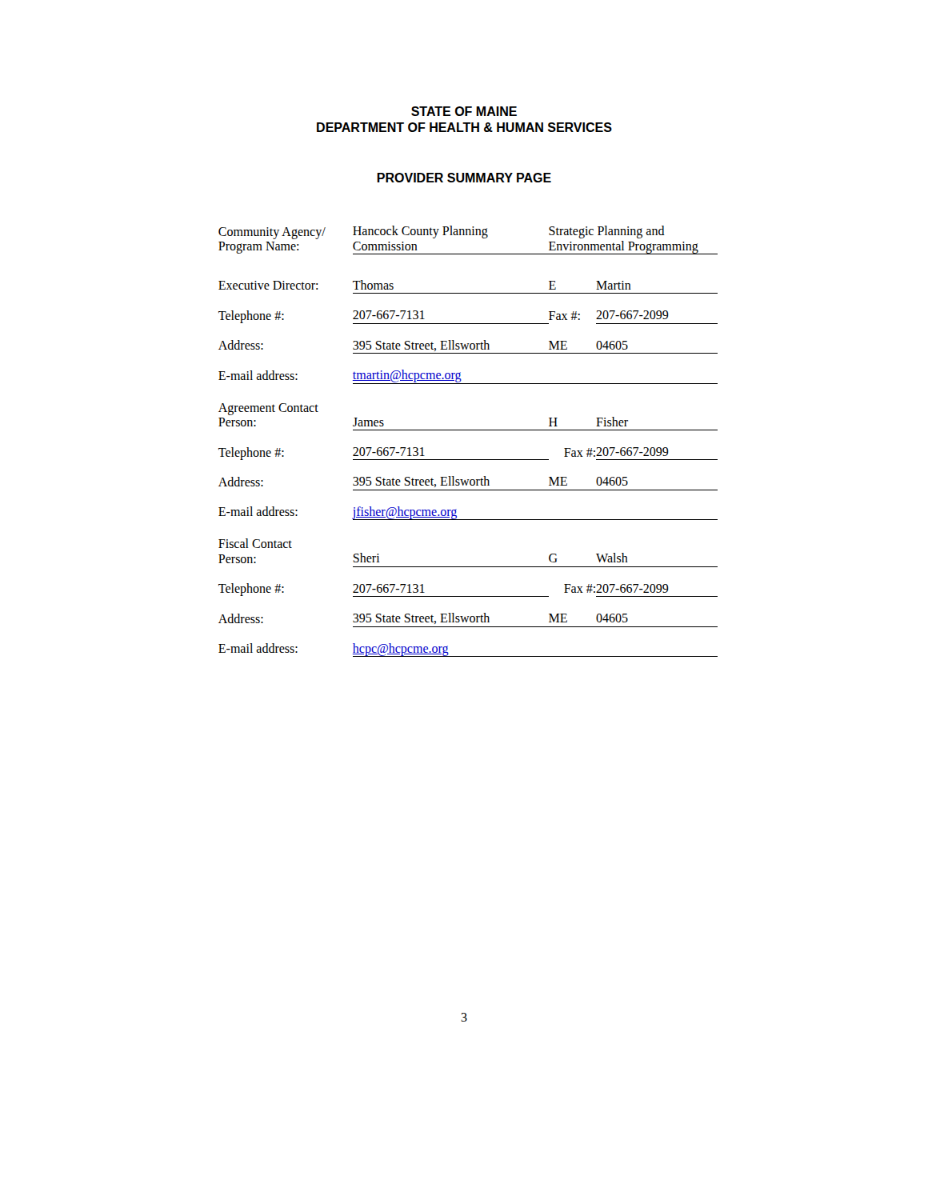STATE OF MAINE
DEPARTMENT OF HEALTH & HUMAN SERVICES
PROVIDER SUMMARY PAGE
| Community Agency/ Program Name: | Hancock County Planning Commission | Strategic Planning and Environmental Programming |
| Executive Director: | Thomas | E | Martin |
| Telephone #: | 207-667-7131 | Fax #: | 207-667-2099 |
| Address: | 395 State Street, Ellsworth | ME | 04605 |
| E-mail address: | tmartin@hcpcme.org |
| Agreement Contact Person: | James | H | Fisher |
| Telephone #: | 207-667-7131 | Fax #: | 207-667-2099 |
| Address: | 395 State Street, Ellsworth | ME | 04605 |
| E-mail address: | jfisher@hcpcme.org |
| Fiscal Contact Person: | Sheri | G | Walsh |
| Telephone #: | 207-667-7131 | Fax #: | 207-667-2099 |
| Address: | 395 State Street, Ellsworth | ME | 04605 |
| E-mail address: | hcpc@hcpcme.org |
3